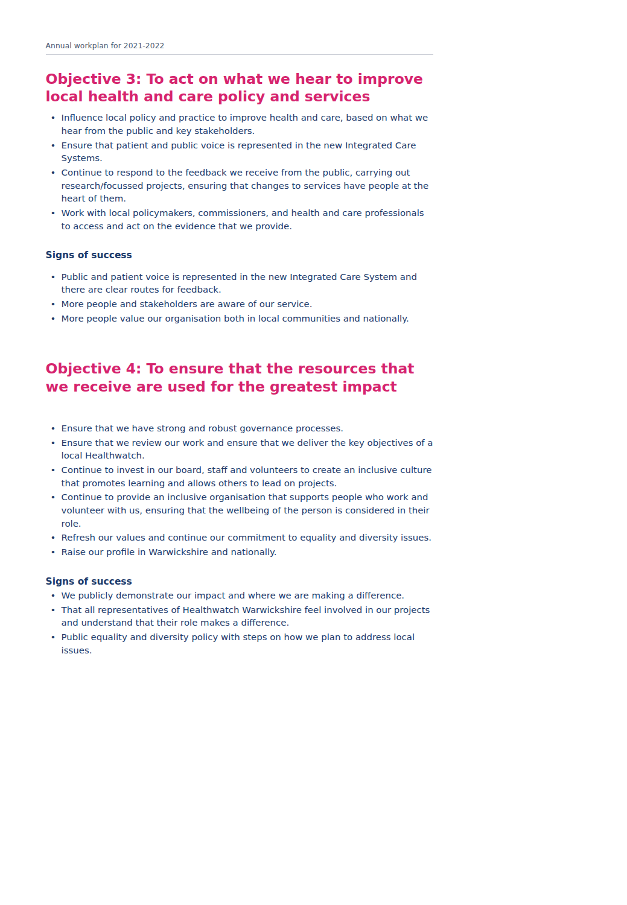Annual workplan for 2021-2022
Objective 3: To act on what we hear to improve local health and care policy and services
Influence local policy and practice to improve health and care, based on what we hear from the public and key stakeholders.
Ensure that patient and public voice is represented in the new Integrated Care Systems.
Continue to respond to the feedback we receive from the public, carrying out research/focussed projects, ensuring that changes to services have people at the heart of them.
Work with local policymakers, commissioners, and health and care professionals to access and act on the evidence that we provide.
Signs of success
Public and patient voice is represented in the new Integrated Care System and there are clear routes for feedback.
More people and stakeholders are aware of our service.
More people value our organisation both in local communities and nationally.
Objective 4: To ensure that the resources that we receive are used for the greatest impact
Ensure that we have strong and robust governance processes.
Ensure that we review our work and ensure that we deliver the key objectives of a local Healthwatch.
Continue to invest in our board, staff and volunteers to create an inclusive culture that promotes learning and allows others to lead on projects.
Continue to provide an inclusive organisation that supports people who work and volunteer with us, ensuring that the wellbeing of the person is considered in their role.
Refresh our values and continue our commitment to equality and diversity issues.
Raise our profile in Warwickshire and nationally.
Signs of success
We publicly demonstrate our impact and where we are making a difference.
That all representatives of Healthwatch Warwickshire feel involved in our projects and understand that their role makes a difference.
Public equality and diversity policy with steps on how we plan to address local issues.